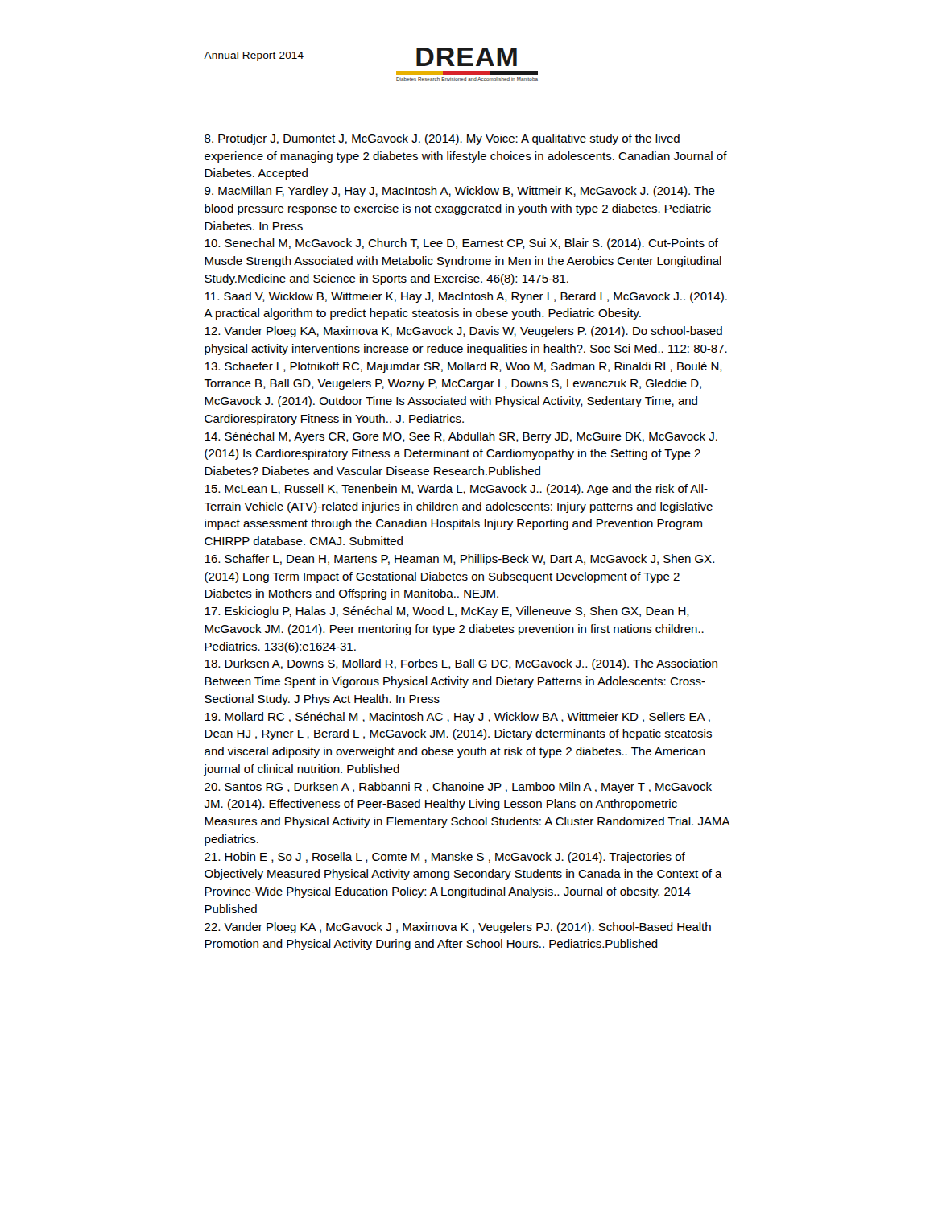Annual Report 2014
DREAM
Diabetes Research Envisioned and Accomplished in Manitoba
8. Protudjer J, Dumontet J, McGavock J. (2014). My Voice: A qualitative study of the lived experience of managing type 2 diabetes with lifestyle choices in adolescents. Canadian Journal of Diabetes. Accepted
9. MacMillan F, Yardley J, Hay J, MacIntosh A, Wicklow B, Wittmeir K, McGavock J. (2014). The blood pressure response to exercise is not exaggerated in youth with type 2 diabetes. Pediatric Diabetes. In Press
10. Senechal M, McGavock J, Church T, Lee D, Earnest CP, Sui X, Blair S. (2014). Cut-Points of Muscle Strength Associated with Metabolic Syndrome in Men in the Aerobics Center Longitudinal Study.Medicine and Science in Sports and Exercise. 46(8): 1475-81.
11. Saad V, Wicklow B, Wittmeier K, Hay J, MacIntosh A, Ryner L, Berard L, McGavock J.. (2014). A practical algorithm to predict hepatic steatosis in obese youth. Pediatric Obesity.
12. Vander Ploeg KA, Maximova K, McGavock J, Davis W, Veugelers P. (2014). Do school-based physical activity interventions increase or reduce inequalities in health?. Soc Sci Med.. 112: 80-87.
13. Schaefer L, Plotnikoff RC, Majumdar SR, Mollard R, Woo M, Sadman R, Rinaldi RL, Boulé N, Torrance B, Ball GD, Veugelers P, Wozny P, McCargar L, Downs S, Lewanczuk R, Gleddie D, McGavock J. (2014). Outdoor Time Is Associated with Physical Activity, Sedentary Time, and Cardiorespiratory Fitness in Youth.. J. Pediatrics.
14. Sénéchal M, Ayers CR, Gore MO, See R, Abdullah SR, Berry JD, McGuire DK, McGavock J. (2014) Is Cardiorespiratory Fitness a Determinant of Cardiomyopathy in the Setting of Type 2 Diabetes? Diabetes and Vascular Disease Research.Published
15. McLean L, Russell K, Tenenbein M, Warda L, McGavock J.. (2014). Age and the risk of All-Terrain Vehicle (ATV)-related injuries in children and adolescents: Injury patterns and legislative impact assessment through the Canadian Hospitals Injury Reporting and Prevention Program CHIRPP database. CMAJ. Submitted
16. Schaffer L, Dean H, Martens P, Heaman M, Phillips-Beck W, Dart A, McGavock J, Shen GX. (2014) Long Term Impact of Gestational Diabetes on Subsequent Development of Type 2 Diabetes in Mothers and Offspring in Manitoba.. NEJM.
17. Eskicioglu P, Halas J, Sénéchal M, Wood L, McKay E, Villeneuve S, Shen GX, Dean H, McGavock JM. (2014). Peer mentoring for type 2 diabetes prevention in first nations children.. Pediatrics. 133(6):e1624-31.
18. Durksen A, Downs S, Mollard R, Forbes L, Ball G DC, McGavock J.. (2014). The Association Between Time Spent in Vigorous Physical Activity and Dietary Patterns in Adolescents: Cross-Sectional Study. J Phys Act Health. In Press
19. Mollard RC , Sénéchal M , Macintosh AC , Hay J , Wicklow BA , Wittmeier KD , Sellers EA , Dean HJ , Ryner L , Berard L , McGavock JM. (2014). Dietary determinants of hepatic steatosis and visceral adiposity in overweight and obese youth at risk of type 2 diabetes.. The American journal of clinical nutrition. Published
20. Santos RG , Durksen A , Rabbanni R , Chanoine JP , Lamboo Miln A , Mayer T , McGavock JM. (2014). Effectiveness of Peer-Based Healthy Living Lesson Plans on Anthropometric Measures and Physical Activity in Elementary School Students: A Cluster Randomized Trial. JAMA pediatrics.
21. Hobin E , So J , Rosella L , Comte M , Manske S , McGavock J. (2014). Trajectories of Objectively Measured Physical Activity among Secondary Students in Canada in the Context of a Province-Wide Physical Education Policy: A Longitudinal Analysis.. Journal of obesity. 2014 Published
22. Vander Ploeg KA , McGavock J , Maximova K , Veugelers PJ. (2014). School-Based Health Promotion and Physical Activity During and After School Hours.. Pediatrics.Published